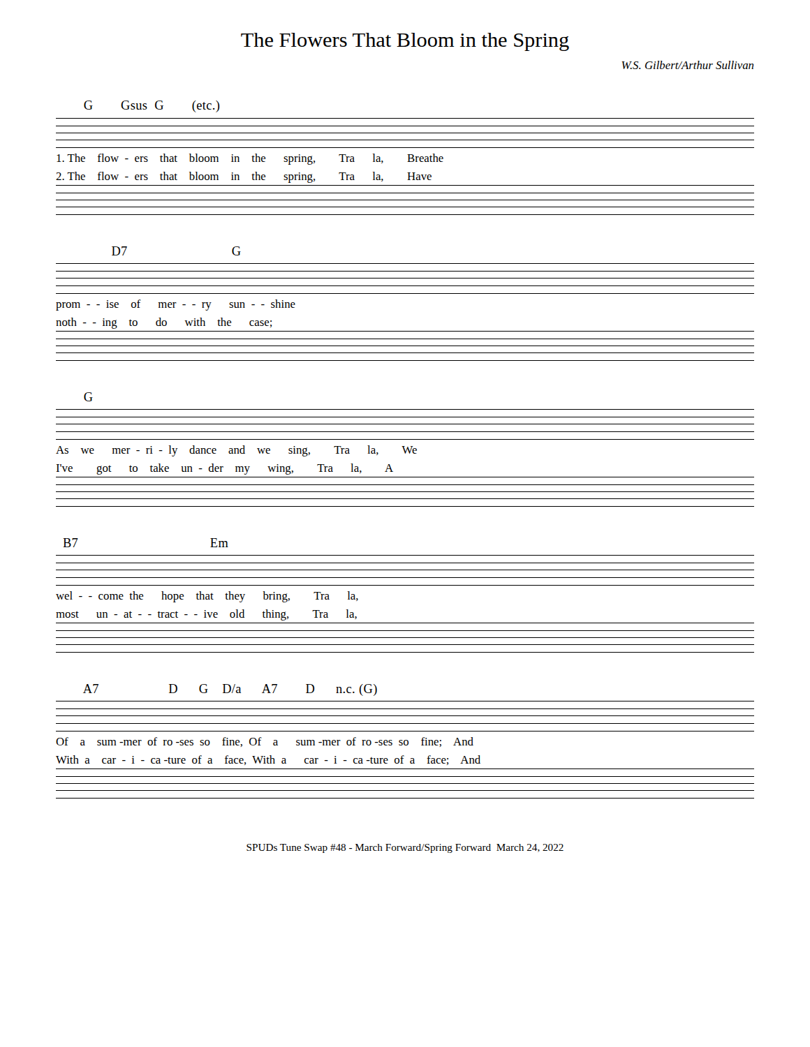The Flowers That Bloom in the Spring
W.S. Gilbert/Arthur Sullivan
G Gsus G (etc.)
1. The flow - ers that bloom in the spring, Tra la, Breathe
2. The flow - ers that bloom in the spring, Tra la, Have
D7 G
prom - - ise of mer - - ry sun - - shine
noth - - ing to do with the case;
G
As we mer - ri - ly dance and we sing, Tra la, We
I've got to take un - der my wing, Tra la, A
B7 Em
wel - - come the hope that they bring, Tra la,
most un - at - - tract - - ive old thing, Tra la,
A7 D G D/a A7 D n.c. (G)
Of a sum -mer of ro -ses so fine, Of a sum -mer of ro -ses so fine; And
With a car - i - ca -ture of a face, With a car - i - ca -ture of a face; And
SPUDs Tune Swap #48 - March Forward/Spring Forward March 24, 2022